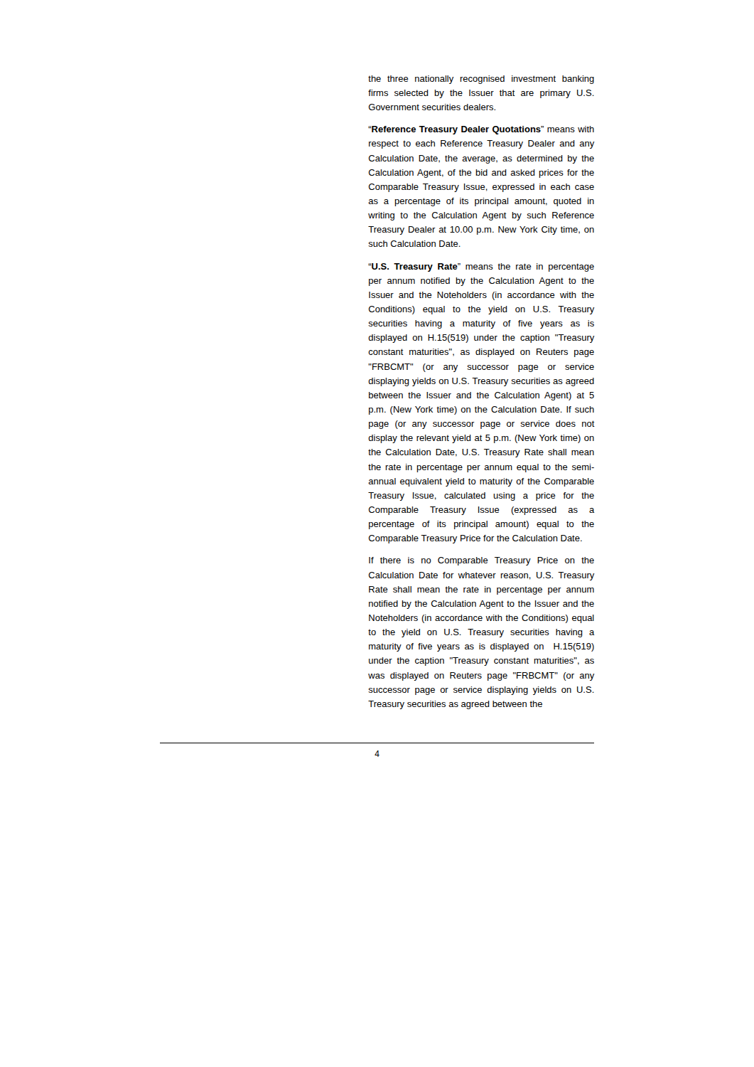the three nationally recognised investment banking firms selected by the Issuer that are primary U.S. Government securities dealers.
“Reference Treasury Dealer Quotations” means with respect to each Reference Treasury Dealer and any Calculation Date, the average, as determined by the Calculation Agent, of the bid and asked prices for the Comparable Treasury Issue, expressed in each case as a percentage of its principal amount, quoted in writing to the Calculation Agent by such Reference Treasury Dealer at 10.00 p.m. New York City time, on such Calculation Date.
“U.S. Treasury Rate” means the rate in percentage per annum notified by the Calculation Agent to the Issuer and the Noteholders (in accordance with the Conditions) equal to the yield on U.S. Treasury securities having a maturity of five years as is displayed on H.15(519) under the caption "Treasury constant maturities", as displayed on Reuters page "FRBCMT" (or any successor page or service displaying yields on U.S. Treasury securities as agreed between the Issuer and the Calculation Agent) at 5 p.m. (New York time) on the Calculation Date. If such page (or any successor page or service does not display the relevant yield at 5 p.m. (New York time) on the Calculation Date, U.S. Treasury Rate shall mean the rate in percentage per annum equal to the semi-annual equivalent yield to maturity of the Comparable Treasury Issue, calculated using a price for the Comparable Treasury Issue (expressed as a percentage of its principal amount) equal to the Comparable Treasury Price for the Calculation Date.
If there is no Comparable Treasury Price on the Calculation Date for whatever reason, U.S. Treasury Rate shall mean the rate in percentage per annum notified by the Calculation Agent to the Issuer and the Noteholders (in accordance with the Conditions) equal to the yield on U.S. Treasury securities having a maturity of five years as is displayed on H.15(519) under the caption "Treasury constant maturities", as was displayed on Reuters page "FRBCMT" (or any successor page or service displaying yields on U.S. Treasury securities as agreed between the
4